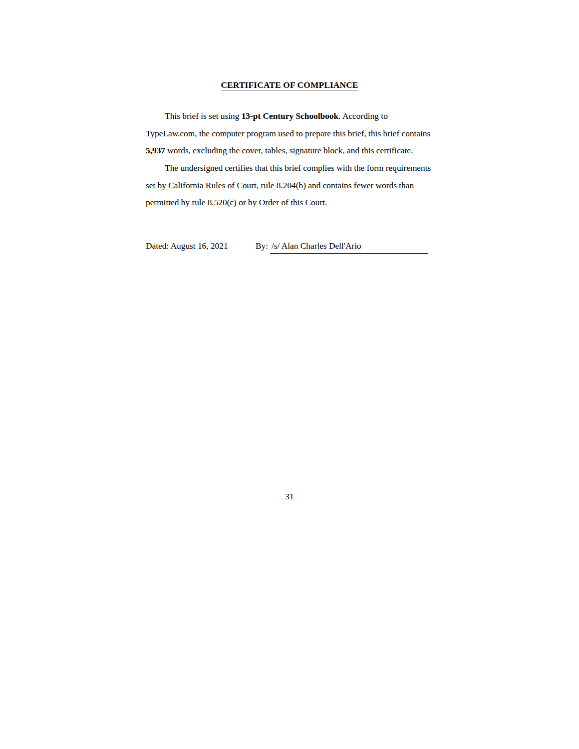CERTIFICATE OF COMPLIANCE
This brief is set using 13-pt Century Schoolbook. According to TypeLaw.com, the computer program used to prepare this brief, this brief contains 5,937 words, excluding the cover, tables, signature block, and this certificate.
The undersigned certifies that this brief complies with the form requirements set by California Rules of Court, rule 8.204(b) and contains fewer words than permitted by rule 8.520(c) or by Order of this Court.
Dated: August 16, 2021 By: /s/ Alan Charles Dell'Ario
31